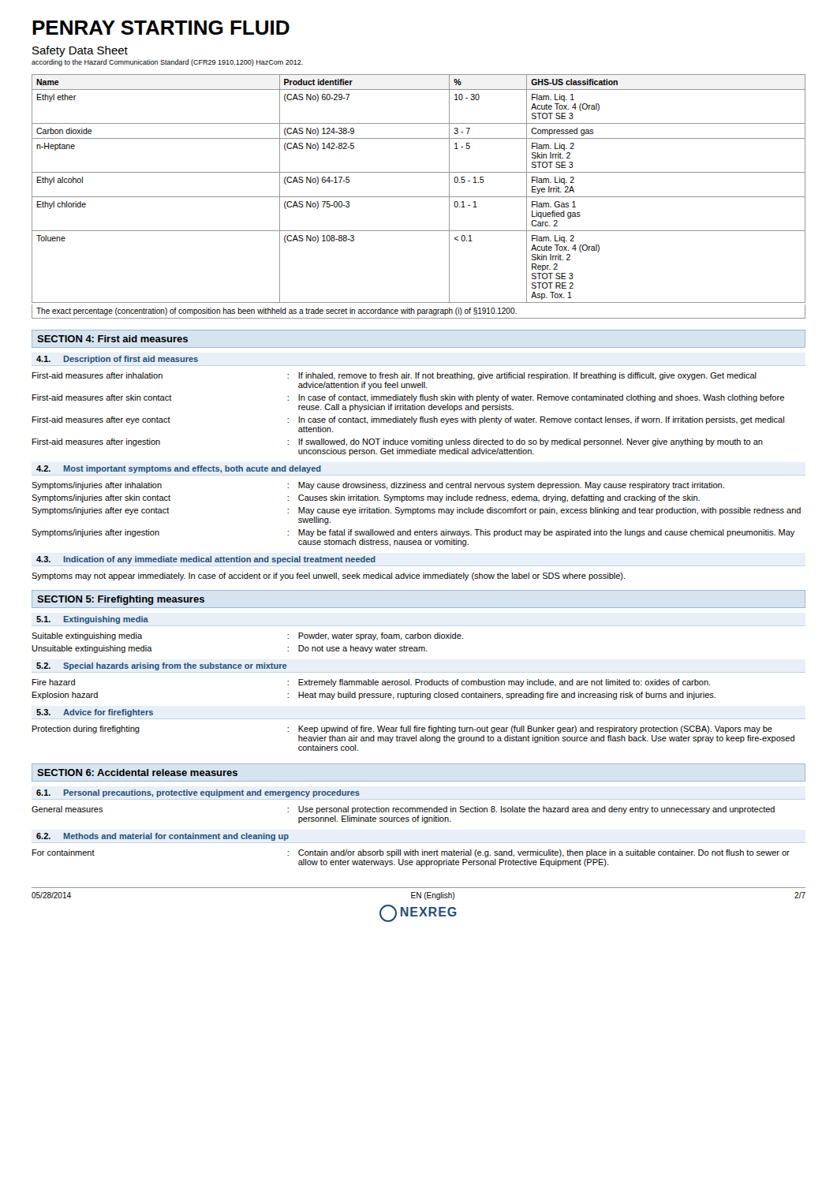PENRAY STARTING FLUID
Safety Data Sheet
according to the Hazard Communication Standard (CFR29 1910.1200) HazCom 2012.
| Name | Product identifier | % | GHS-US classification |
| --- | --- | --- | --- |
| Ethyl ether | (CAS No) 60-29-7 | 10 - 30 | Flam. Liq. 1 Acute Tox. 4 (Oral) STOT SE 3 |
| Carbon dioxide | (CAS No) 124-38-9 | 3 - 7 | Compressed gas |
| n-Heptane | (CAS No) 142-82-5 | 1 - 5 | Flam. Liq. 2 Skin Irrit. 2 STOT SE 3 |
| Ethyl alcohol | (CAS No) 64-17-5 | 0.5 - 1.5 | Flam. Liq. 2 Eye Irrit. 2A |
| Ethyl chloride | (CAS No) 75-00-3 | 0.1 - 1 | Flam. Gas 1 Liquefied gas Carc. 2 |
| Toluene | (CAS No) 108-88-3 | < 0.1 | Flam. Liq. 2 Acute Tox. 4 (Oral) Skin Irrit. 2 Repr. 2 STOT SE 3 STOT RE 2 Asp. Tox. 1 |
The exact percentage (concentration) of composition has been withheld as a trade secret in accordance with paragraph (i) of §1910.1200.
SECTION 4: First aid measures
4.1. Description of first aid measures
| First-aid measures after inhalation | : | If inhaled, remove to fresh air. If not breathing, give artificial respiration. If breathing is difficult, give oxygen. Get medical advice/attention if you feel unwell. |
| First-aid measures after skin contact | : | In case of contact, immediately flush skin with plenty of water. Remove contaminated clothing and shoes. Wash clothing before reuse. Call a physician if irritation develops and persists. |
| First-aid measures after eye contact | : | In case of contact, immediately flush eyes with plenty of water. Remove contact lenses, if worn. If irritation persists, get medical attention. |
| First-aid measures after ingestion | : | If swallowed, do NOT induce vomiting unless directed to do so by medical personnel. Never give anything by mouth to an unconscious person. Get immediate medical advice/attention. |
4.2. Most important symptoms and effects, both acute and delayed
| Symptoms/injuries after inhalation | : | May cause drowsiness, dizziness and central nervous system depression. May cause respiratory tract irritation. |
| Symptoms/injuries after skin contact | : | Causes skin irritation. Symptoms may include redness, edema, drying, defatting and cracking of the skin. |
| Symptoms/injuries after eye contact | : | May cause eye irritation. Symptoms may include discomfort or pain, excess blinking and tear production, with possible redness and swelling. |
| Symptoms/injuries after ingestion | : | May be fatal if swallowed and enters airways. This product may be aspirated into the lungs and cause chemical pneumonitis. May cause stomach distress, nausea or vomiting. |
4.3. Indication of any immediate medical attention and special treatment needed
Symptoms may not appear immediately. In case of accident or if you feel unwell, seek medical advice immediately (show the label or SDS where possible).
SECTION 5: Firefighting measures
5.1. Extinguishing media
| Suitable extinguishing media | : | Powder, water spray, foam, carbon dioxide. |
| Unsuitable extinguishing media | : | Do not use a heavy water stream. |
5.2. Special hazards arising from the substance or mixture
| Fire hazard | : | Extremely flammable aerosol. Products of combustion may include, and are not limited to: oxides of carbon. |
| Explosion hazard | : | Heat may build pressure, rupturing closed containers, spreading fire and increasing risk of burns and injuries. |
5.3. Advice for firefighters
| Protection during firefighting | : | Keep upwind of fire. Wear full fire fighting turn-out gear (full Bunker gear) and respiratory protection (SCBA). Vapors may be heavier than air and may travel along the ground to a distant ignition source and flash back. Use water spray to keep fire-exposed containers cool. |
SECTION 6: Accidental release measures
6.1. Personal precautions, protective equipment and emergency procedures
| General measures | : | Use personal protection recommended in Section 8. Isolate the hazard area and deny entry to unnecessary and unprotected personnel. Eliminate sources of ignition. |
6.2. Methods and material for containment and cleaning up
| For containment | : | Contain and/or absorb spill with inert material (e.g. sand, vermiculite), then place in a suitable container. Do not flush to sewer or allow to enter waterways. Use appropriate Personal Protective Equipment (PPE). |
05/28/2014 EN (English) 2/7
NEXREG